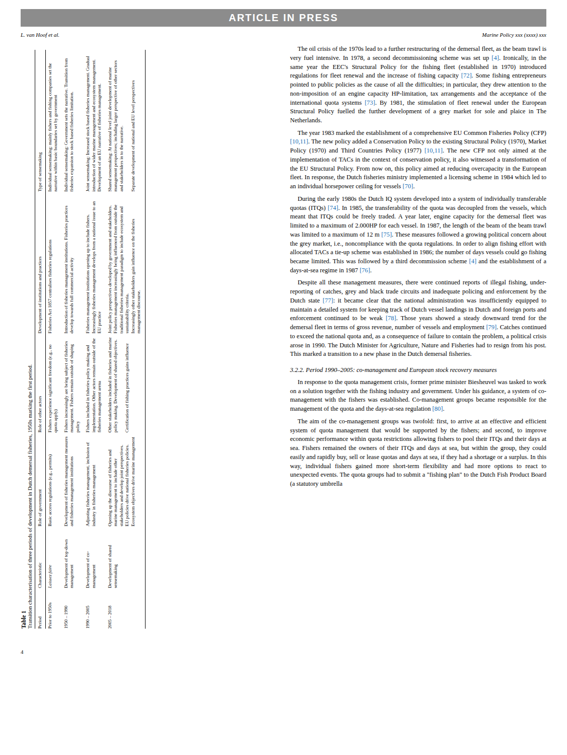ARTICLE IN PRESS
L. van Hoof et al.
Marine Policy xxx (xxxx) xxx
Table 1 Transition characterisation of three periods of development in Dutch demersal fisheries, 1950s marking the first period.
| Period | Characteristic | Role of government | Role of other actors | Development of institutions and practices | Type of sensemaking |
| --- | --- | --- | --- | --- | --- |
| Prior to 1950s | Laissez faire | Basic access regulations (e.g., permits) | Fishers experience significant freedom (e.g., no quota apply) | Fisheries Act 1857 centralises fisheries regulations | Individual sensemaking: mainly fishers and fishing companies set the narrative within basic boundaries set by government |
| 1950 – 1990 | Development of top-down management | Development of fisheries management measures and fisheries management institutions | Fishers increasingly are being subject of fisheries management. Fishers remain outside of shaping policy | Introduction of fisheries management institutions. Fisheries practices develop towards full commercial activity | Individual sensemaking: Government sets the narrative. Transition from fisheries expansion to stock based fisheries limitation. |
| 1990 – 2005 | Development of co-management | Adjusting fisheries management, inclusion of industry in fisheries management | Fishers included in fisheries policy making and implementation. Other actors remain outside of the fisheries management arena | Fisheries management institutions opening up to include fishers. Increasingly fisheries management develops from a national issue to an EU practice | Joint sensemaking: Increased stock based fisheries management. Gradual introduction of wider marine management and ecosystem management. Development of an EU narrative of fisheries management. |
| 2005 – 2018 | Development of shared sensemaking | Opening up the discourse of fisheries and marine management to include other stakeholders and develop joint perspectives. EU policies drive national fisheries policies. Ecosystem objectives drive marine management | Other stakeholders included in fisheries and marine policy making. Development of shared objectives. Certification of fishing practices gains influence | Joint policy perspectives developed by government and stakeholders. Fisheries management increasingly being influenced from outside the traditional fisheries management paradigm to include ecosystem and sustainability criteria. Increasingly other stakeholders gain influence on the fisheries management discourse. | Shared sensemaking: At national level joint development of marine management perspectives; including larger perspective of other sectors and stakeholders in to the narrative. Separate development of national and EU level perspectives |
The oil crisis of the 1970s lead to a further restructuring of the demersal fleet, as the beam trawl is very fuel intensive. In 1978, a second decommissioning scheme was set up [4]. Ironically, in the same year the EEC's Structural Policy for the fishing fleet (established in 1970) introduced regulations for fleet renewal and the increase of fishing capacity [72]. Some fishing entrepreneurs pointed to public policies as the cause of all the difficulties; in particular, they drew attention to the non-imposition of an engine capacity HP-limitation, tax arrangements and the acceptance of the international quota systems [73]. By 1981, the stimulation of fleet renewal under the European Structural Policy fuelled the further development of a grey market for sole and plaice in The Netherlands.
The year 1983 marked the establishment of a comprehensive EU Common Fisheries Policy (CFP) [10,11]. The new policy added a Conservation Policy to the existing Structural Policy (1970), Market Policy (1970) and Third Countries Policy (1977) [10,11]. The new CFP not only aimed at the implementation of TACs in the context of conservation policy, it also witnessed a transformation of the EU Structural Policy. From now on, this policy aimed at reducing overcapacity in the European fleet. In response, the Dutch fisheries ministry implemented a licensing scheme in 1984 which led to an individual horsepower ceiling for vessels [70].
During the early 1980s the Dutch IQ system developed into a system of individually transferable quotas (ITQs) [74]. In 1985, the transferability of the quota was decoupled from the vessels, which meant that ITQs could be freely traded. A year later, engine capacity for the demersal fleet was limited to a maximum of 2.000HP for each vessel. In 1987, the length of the beam of the beam trawl was limited to a maximum of 12 m [75]. These measures followed a growing political concern about the grey market, i.e., noncompliance with the quota regulations. In order to align fishing effort with allocated TACs a tie-up scheme was established in 1986; the number of days vessels could go fishing became limited. This was followed by a third decommission scheme [4] and the establishment of a days-at-sea regime in 1987 [76].
Despite all these management measures, there were continued reports of illegal fishing, under-reporting of catches, grey and black trade circuits and inadequate policing and enforcement by the Dutch state [77]: it became clear that the national administration was insufficiently equipped to maintain a detailed system for keeping track of Dutch vessel landings in Dutch and foreign ports and enforcement continued to be weak [78]. Those years showed a steady downward trend for the demersal fleet in terms of gross revenue, number of vessels and employment [79]. Catches continued to exceed the national quota and, as a consequence of failure to contain the problem, a political crisis arose in 1990. The Dutch Minister for Agriculture, Nature and Fisheries had to resign from his post. This marked a transition to a new phase in the Dutch demersal fisheries.
3.2.2. Period 1990–2005: co-management and European stock recovery measures
In response to the quota management crisis, former prime minister Biesheuvel was tasked to work on a solution together with the fishing industry and government. Under his guidance, a system of co-management with the fishers was established. Co-management groups became responsible for the management of the quota and the days-at-sea regulation [80].
The aim of the co-management groups was twofold: first, to arrive at an effective and efficient system of quota management that would be supported by the fishers; and second, to improve economic performance within quota restrictions allowing fishers to pool their ITQs and their days at sea. Fishers remained the owners of their ITQs and days at sea, but within the group, they could easily and rapidly buy, sell or lease quotas and days at sea, if they had a shortage or a surplus. In this way, individual fishers gained more short-term flexibility and had more options to react to unexpected events. The quota groups had to submit a "fishing plan" to the Dutch Fish Product Board (a statutory umbrella
4